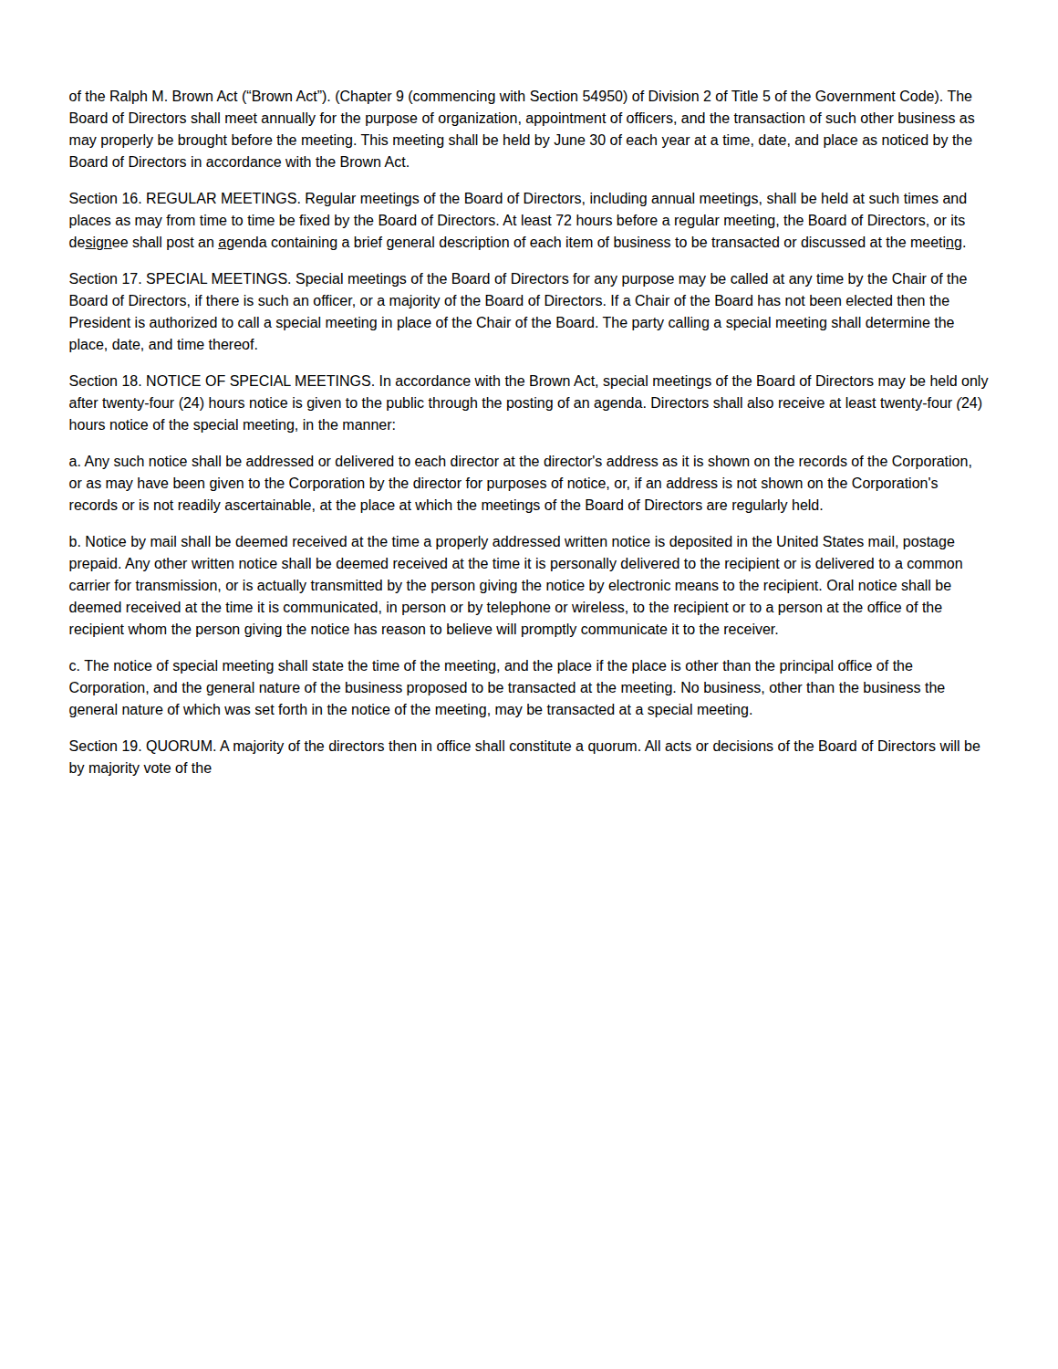of the Ralph M. Brown Act (“Brown Act”). (Chapter 9 (commencing with Section 54950) of Division 2 of Title 5 of the Government Code). The Board of Directors shall meet annually for the purpose of organization, appointment of officers, and the transaction of such other business as may properly be brought before the meeting. This meeting shall be held by June 30 of each year at a time, date, and place as noticed by the Board of Directors in accordance with the Brown Act.
Section 16. REGULAR MEETINGS. Regular meetings of the Board of Directors, including annual meetings, shall be held at such times and places as may from time to time be fixed by the Board of Directors. At least 72 hours before a regular meeting, the Board of Directors, or its designee shall post an agenda containing a brief general description of each item of business to be transacted or discussed at the meeting.
Section 17. SPECIAL MEETINGS. Special meetings of the Board of Directors for any purpose may be called at any time by the Chair of the Board of Directors, if there is such an officer, or a majority of the Board of Directors. If a Chair of the Board has not been elected then the President is authorized to call a special meeting in place of the Chair of the Board. The party calling a special meeting shall determine the place, date, and time thereof.
Section 18. NOTICE OF SPECIAL MEETINGS. In accordance with the Brown Act, special meetings of the Board of Directors may be held only after twenty-four (24) hours notice is given to the public through the posting of an agenda. Directors shall also receive at least twenty-four (24) hours notice of the special meeting, in the manner:
a. Any such notice shall be addressed or delivered to each director at the director's address as it is shown on the records of the Corporation, or as may have been given to the Corporation by the director for purposes of notice, or, if an address is not shown on the Corporation's records or is not readily ascertainable, at the place at which the meetings of the Board of Directors are regularly held.
b. Notice by mail shall be deemed received at the time a properly addressed written notice is deposited in the United States mail, postage prepaid. Any other written notice shall be deemed received at the time it is personally delivered to the recipient or is delivered to a common carrier for transmission, or is actually transmitted by the person giving the notice by electronic means to the recipient. Oral notice shall be deemed received at the time it is communicated, in person or by telephone or wireless, to the recipient or to a person at the office of the recipient whom the person giving the notice has reason to believe will promptly communicate it to the receiver.
c. The notice of special meeting shall state the time of the meeting, and the place if the place is other than the principal office of the Corporation, and the general nature of the business proposed to be transacted at the meeting. No business, other than the business the general nature of which was set forth in the notice of the meeting, may be transacted at a special meeting.
Section 19. QUORUM. A majority of the directors then in office shall constitute a quorum. All acts or decisions of the Board of Directors will be by majority vote of the